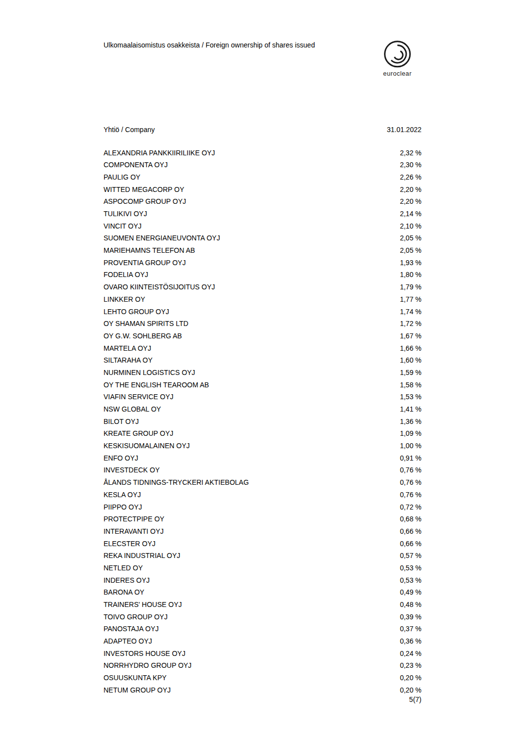Ulkomaalaisomistus osakkeista / Foreign ownership of shares issued
euroclear
| Yhtiö / Company | 31.01.2022 |
| --- | --- |
| ALEXANDRIA PANKKIIRILIIKE OYJ | 2,32 % |
| COMPONENTA OYJ | 2,30 % |
| PAULIG OY | 2,26 % |
| WITTED MEGACORP OY | 2,20 % |
| ASPOCOMP GROUP OYJ | 2,20 % |
| TULIKIVI OYJ | 2,14 % |
| VINCIT OYJ | 2,10 % |
| SUOMEN ENERGIANEUVONTA OYJ | 2,05 % |
| MARIEHAMNS TELEFON AB | 2,05 % |
| PROVENTIA GROUP OYJ | 1,93 % |
| FODELIA OYJ | 1,80 % |
| OVARO KIINTEISTÖSIJOITUS OYJ | 1,79 % |
| LINKKER OY | 1,77 % |
| LEHTO GROUP OYJ | 1,74 % |
| OY SHAMAN SPIRITS LTD | 1,72 % |
| OY G.W. SOHLBERG AB | 1,67 % |
| MARTELA OYJ | 1,66 % |
| SILTARAHA OY | 1,60 % |
| NURMINEN LOGISTICS OYJ | 1,59 % |
| OY THE ENGLISH TEAROOM AB | 1,58 % |
| VIAFIN SERVICE OYJ | 1,53 % |
| NSW GLOBAL OY | 1,41 % |
| BILOT OYJ | 1,36 % |
| KREATE GROUP OYJ | 1,09 % |
| KESKISUOMALAINEN OYJ | 1,00 % |
| ENFO OYJ | 0,91 % |
| INVESTDECK OY | 0,76 % |
| ÅLANDS TIDNINGS-TRYCKERI AKTIEBOLAG | 0,76 % |
| KESLA OYJ | 0,76 % |
| PIIPPO OYJ | 0,72 % |
| PROTECTPIPE OY | 0,68 % |
| INTERAVANTI OYJ | 0,66 % |
| ELECSTER OYJ | 0,66 % |
| REKA INDUSTRIAL OYJ | 0,57 % |
| NETLED OY | 0,53 % |
| INDERES OYJ | 0,53 % |
| BARONA OY | 0,49 % |
| TRAINERS' HOUSE OYJ | 0,48 % |
| TOIVO GROUP OYJ | 0,39 % |
| PANOSTAJA OYJ | 0,37 % |
| ADAPTEO OYJ | 0,36 % |
| INVESTORS HOUSE OYJ | 0,24 % |
| NORRHYDRO GROUP OYJ | 0,23 % |
| OSUUSKUNTA KPY | 0,20 % |
| NETUM GROUP OYJ | 0,20 % |
5(7)